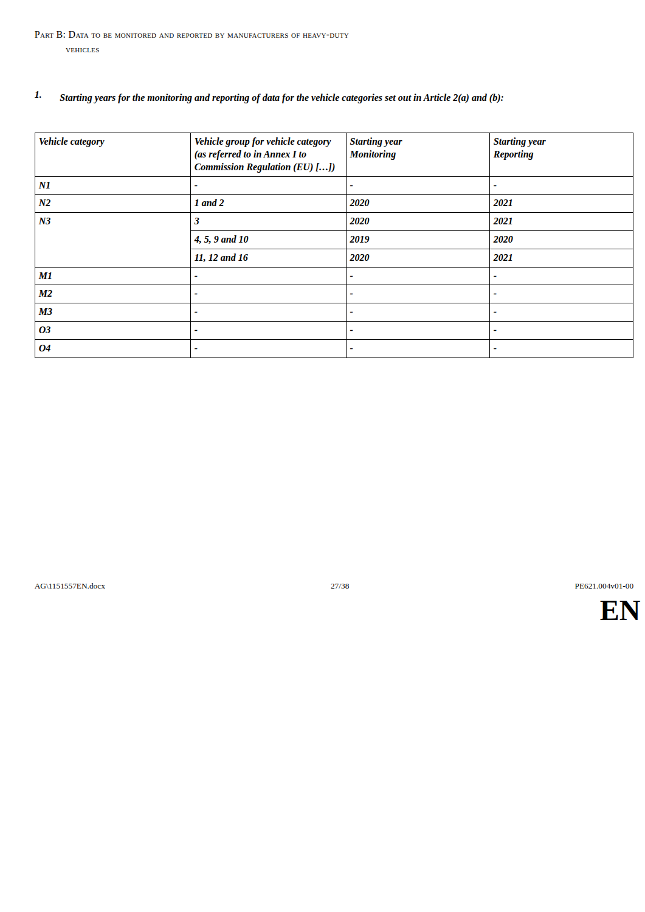Part B: Data to be monitored and reported by manufacturers of heavy-duty vehicles
1.
Starting years for the monitoring and reporting of data for the vehicle categories set out in Article 2(a) and (b):
| Vehicle category | Vehicle group for vehicle category (as referred to in Annex I to Commission Regulation (EU) […]) | Starting year Monitoring | Starting year Reporting |
| N1 | - | - | - |
| N2 | 1 and 2 | 2020 | 2021 |
| N3 | 3 | 2020 | 2021 |
| 4, 5, 9 and 10 | 2019 | 2020 |
| 11, 12 and 16 | 2020 | 2021 |
| M1 | - | - | - |
| M2 | - | - | - |
| M3 | - | - | - |
| O3 | - | - | - |
| O4 | - | - | - |
AG\1151557EN.docx 27/38 PE621.004v01-00
EN